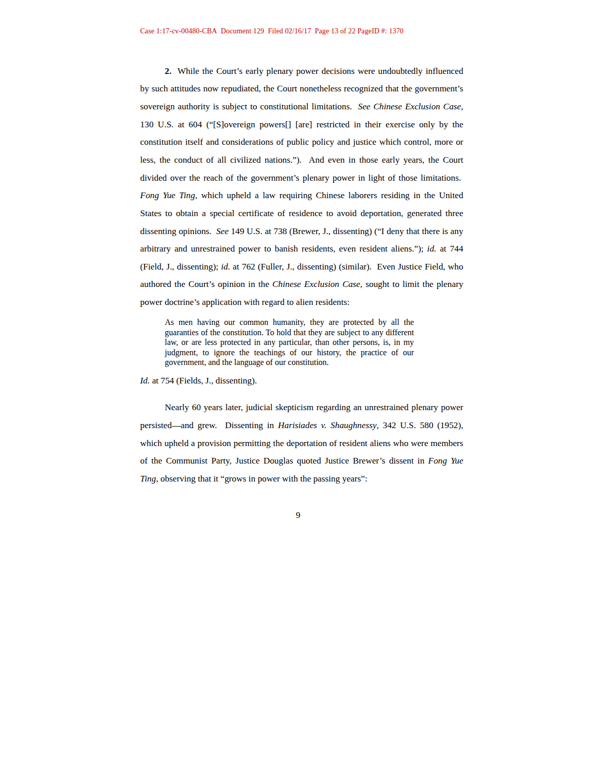Case 1:17-cv-00480-CBA Document 129 Filed 02/16/17 Page 13 of 22 PageID #: 1370
2. While the Court’s early plenary power decisions were undoubtedly influenced by such attitudes now repudiated, the Court nonetheless recognized that the government’s sovereign authority is subject to constitutional limitations. See Chinese Exclusion Case, 130 U.S. at 604 (“[S]overeign powers[] [are] restricted in their exercise only by the constitution itself and considerations of public policy and justice which control, more or less, the conduct of all civilized nations.”). And even in those early years, the Court divided over the reach of the government’s plenary power in light of those limitations. Fong Yue Ting, which upheld a law requiring Chinese laborers residing in the United States to obtain a special certificate of residence to avoid deportation, generated three dissenting opinions. See 149 U.S. at 738 (Brewer, J., dissenting) (“I deny that there is any arbitrary and unrestrained power to banish residents, even resident aliens.”); id. at 744 (Field, J., dissenting); id. at 762 (Fuller, J., dissenting) (similar). Even Justice Field, who authored the Court’s opinion in the Chinese Exclusion Case, sought to limit the plenary power doctrine’s application with regard to alien residents:
As men having our common humanity, they are protected by all the guaranties of the constitution. To hold that they are subject to any different law, or are less protected in any particular, than other persons, is, in my judgment, to ignore the teachings of our history, the practice of our government, and the language of our constitution.
Id. at 754 (Fields, J., dissenting).
Nearly 60 years later, judicial skepticism regarding an unrestrained plenary power persisted—and grew. Dissenting in Harisiades v. Shaughnessy, 342 U.S. 580 (1952), which upheld a provision permitting the deportation of resident aliens who were members of the Communist Party, Justice Douglas quoted Justice Brewer’s dissent in Fong Yue Ting, observing that it “grows in power with the passing years”:
9